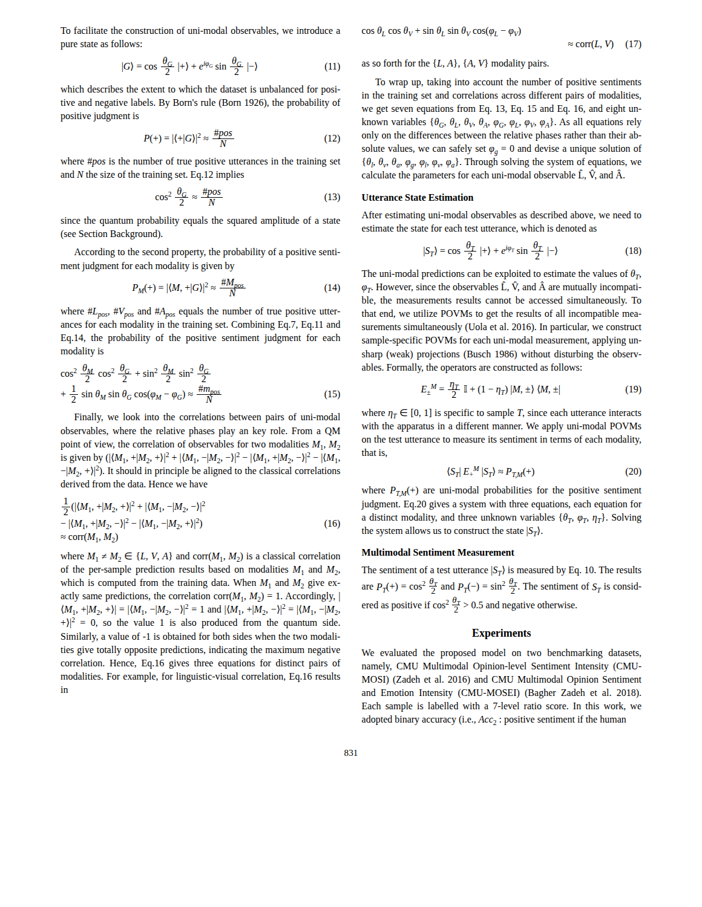To facilitate the construction of uni-modal observables, we introduce a pure state as follows:
|G⟩ = cos θG 2 |+⟩ + eiφG sin θG 2 |−⟩ (11)
which describes the extent to which the dataset is unbalanced for positive and negative labels. By Born's rule (Born 1926), the probability of positive judgment is
P(+) = |⟨+|G⟩|2 ≈ #pos N (12)
where #pos is the number of true positive utterances in the training set and N the size of the training set. Eq.12 implies
cos2 θG 2 ≈ #pos N (13)
since the quantum probability equals the squared amplitude of a state (see Section Background).
According to the second property, the probability of a positive sentiment judgment for each modality is given by
PM(+) = |⟨M, +|G⟩|2 ≈ #Mpos N (14)
where #Lpos, #Vpos and #Apos equals the number of true positive utterances for each modality in the training set. Combining Eq.7, Eq.11 and Eq.14, the probability of the positive sentiment judgment for each modality is
cos2 θM 2 cos2 θG 2 + sin2 θM 2 sin2 θG 2
+ 12 sin θM sin θG cos(φM − φG) ≈ #mpos N (15)
Finally, we look into the correlations between pairs of uni-modal observables, where the relative phases play an key role. From a QM point of view, the correlation of observables for two modalities M1, M2 is given by (|⟨M1, +|M2, +⟩|2 + |⟨M1, −|M2, −⟩|2 − |⟨M1, +|M2, −⟩|2 − |⟨M1, −|M2, +⟩|2). It should in principle be aligned to the classical correlations derived from the data. Hence we have
12(|⟨M1, +|M2, +⟩|2 + |⟨M1, −|M2, −⟩|2
− |⟨M1, +|M2, −⟩|2 − |⟨M1, −|M2, +⟩|2) (16)
≈ corr(M1, M2)
where M1 ≠ M2 ∈ {L, V, A} and corr(M1, M2) is a classical correlation of the per-sample prediction results based on modalities M1 and M2, which is computed from the training data. When M1 and M2 give exactly same predictions, the correlation corr(M1, M2) = 1. Accordingly, |⟨M1, +|M2, +⟩| = |⟨M1, −|M2, −⟩|2 = 1 and |⟨M1, +|M2, −⟩|2 = |⟨M1, −|M2, +⟩|2 = 0, so the value 1 is also produced from the quantum side. Similarly, a value of -1 is obtained for both sides when the two modalities give totally opposite predictions, indicating the maximum negative correlation. Hence, Eq.16 gives three equations for distinct pairs of modalities. For example, for linguistic-visual correlation, Eq.16 results in
cos θL cos θV + sin θL sin θV cos(φL − φV)
≈ corr(L, V) (17)
as so forth for the {L, A}, {A, V} modality pairs.
To wrap up, taking into account the number of positive sentiments in the training set and correlations across different pairs of modalities, we get seven equations from Eq. 13, Eq. 15 and Eq. 16, and eight unknown variables {θG, θL, θV, θA, φG, φL, φV, φA}. As all equations rely only on the differences between the relative phases rather than their absolute values, we can safely set φg = 0 and devise a unique solution of {θl, θv, θa, φg, φl, φv, φa}. Through solving the system of equations, we calculate the parameters for each uni-modal observable L̂, V̂, and Â.
Utterance State Estimation
After estimating uni-modal observables as described above, we need to estimate the state for each test utterance, which is denoted as
|ST⟩ = cos θT 2 |+⟩ + eiφT sin θT 2 |−⟩ (18)
The uni-modal predictions can be exploited to estimate the values of θT, φT. However, since the observables L̂, V̂, and Â are mutually incompatible, the measurements results cannot be accessed simultaneously. To that end, we utilize POVMs to get the results of all incompatible measurements simultaneously (Uola et al. 2016). In particular, we construct sample-specific POVMs for each uni-modal measurement, applying unsharp (weak) projections (Busch 1986) without disturbing the observables. Formally, the operators are constructed as follows:
E±M = ηT 2 𝕀 + (1 − ηT) |M, ±⟩ ⟨M, ±| (19)
where ηT ∈ [0, 1] is specific to sample T, since each utterance interacts with the apparatus in a different manner. We apply uni-modal POVMs on the test utterance to measure its sentiment in terms of each modality, that is,
⟨ST| E+M |ST⟩ ≈ PT,M(+) (20)
where PT,M(+) are uni-modal probabilities for the positive sentiment judgment. Eq.20 gives a system with three equations, each equation for a distinct modality, and three unknown variables {θT, φT, ηT}. Solving the system allows us to construct the state |ST⟩.
Multimodal Sentiment Measurement
The sentiment of a test utterance |ST⟩ is measured by Eq. 10. The results are PT(+) = cos2 θT 2 and PT(−) = sin2 θT 2. The sentiment of ST is considered as positive if cos2 θT 2 > 0.5 and negative otherwise.
Experiments
We evaluated the proposed model on two benchmarking datasets, namely, CMU Multimodal Opinion-level Sentiment Intensity (CMU-MOSI) (Zadeh et al. 2016) and CMU Multimodal Opinion Sentiment and Emotion Intensity (CMU-MOSEI) (Bagher Zadeh et al. 2018). Each sample is labelled with a 7-level ratio score. In this work, we adopted binary accuracy (i.e., Acc2 : positive sentiment if the human
831